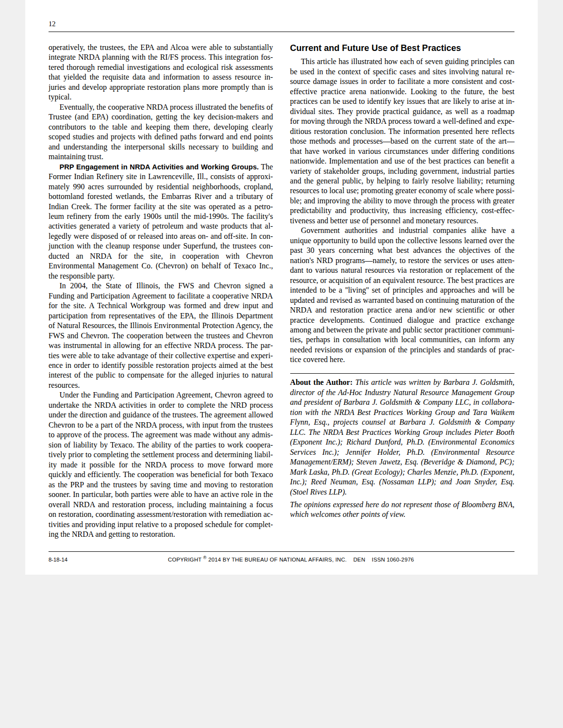12
operatively, the trustees, the EPA and Alcoa were able to substantially integrate NRDA planning with the RI/FS process. This integration fostered thorough remedial investigations and ecological risk assessments that yielded the requisite data and information to assess resource injuries and develop appropriate restoration plans more promptly than is typical.
Eventually, the cooperative NRDA process illustrated the benefits of Trustee (and EPA) coordination, getting the key decision-makers and contributors to the table and keeping them there, developing clearly scoped studies and projects with defined paths forward and end points and understanding the interpersonal skills necessary to building and maintaining trust.
PRP Engagement in NRDA Activities and Working Groups. The Former Indian Refinery site in Lawrenceville, Ill., consists of approximately 990 acres surrounded by residential neighborhoods, cropland, bottomland forested wetlands, the Embarras River and a tributary of Indian Creek. The former facility at the site was operated as a petroleum refinery from the early 1900s until the mid-1990s. The facility's activities generated a variety of petroleum and waste products that allegedly were disposed of or released into areas on- and off-site. In conjunction with the cleanup response under Superfund, the trustees conducted an NRDA for the site, in cooperation with Chevron Environmental Management Co. (Chevron) on behalf of Texaco Inc., the responsible party.
In 2004, the State of Illinois, the FWS and Chevron signed a Funding and Participation Agreement to facilitate a cooperative NRDA for the site. A Technical Workgroup was formed and drew input and participation from representatives of the EPA, the Illinois Department of Natural Resources, the Illinois Environmental Protection Agency, the FWS and Chevron. The cooperation between the trustees and Chevron was instrumental in allowing for an effective NRDA process. The parties were able to take advantage of their collective expertise and experience in order to identify possible restoration projects aimed at the best interest of the public to compensate for the alleged injuries to natural resources.
Under the Funding and Participation Agreement, Chevron agreed to undertake the NRDA activities in order to complete the NRD process under the direction and guidance of the trustees. The agreement allowed Chevron to be a part of the NRDA process, with input from the trustees to approve of the process. The agreement was made without any admission of liability by Texaco. The ability of the parties to work cooperatively prior to completing the settlement process and determining liability made it possible for the NRDA process to move forward more quickly and efficiently. The cooperation was beneficial for both Texaco as the PRP and the trustees by saving time and moving to restoration sooner. In particular, both parties were able to have an active role in the overall NRDA and restoration process, including maintaining a focus on restoration, coordinating assessment/restoration with remediation activities and providing input relative to a proposed schedule for completing the NRDA and getting to restoration.
Current and Future Use of Best Practices
This article has illustrated how each of seven guiding principles can be used in the context of specific cases and sites involving natural resource damage issues in order to facilitate a more consistent and cost-effective practice arena nationwide. Looking to the future, the best practices can be used to identify key issues that are likely to arise at individual sites. They provide practical guidance, as well as a roadmap for moving through the NRDA process toward a well-defined and expeditious restoration conclusion. The information presented here reflects those methods and processes—based on the current state of the art—that have worked in various circumstances under differing conditions nationwide. Implementation and use of the best practices can benefit a variety of stakeholder groups, including government, industrial parties and the general public, by helping to fairly resolve liability; returning resources to local use; promoting greater economy of scale where possible; and improving the ability to move through the process with greater predictability and productivity, thus increasing efficiency, cost-effectiveness and better use of personnel and monetary resources.
Government authorities and industrial companies alike have a unique opportunity to build upon the collective lessons learned over the past 30 years concerning what best advances the objectives of the nation's NRD programs—namely, to restore the services or uses attendant to various natural resources via restoration or replacement of the resource, or acquisition of an equivalent resource. The best practices are intended to be a ''living'' set of principles and approaches and will be updated and revised as warranted based on continuing maturation of the NRDA and restoration practice arena and/or new scientific or other practice developments. Continued dialogue and practice exchange among and between the private and public sector practitioner communities, perhaps in consultation with local communities, can inform any needed revisions or expansion of the principles and standards of practice covered here.
About the Author: This article was written by Barbara J. Goldsmith, director of the Ad-Hoc Industry Natural Resource Management Group and president of Barbara J. Goldsmith & Company LLC, in collaboration with the NRDA Best Practices Working Group and Tara Waikem Flynn, Esq., projects counsel at Barbara J. Goldsmith & Company LLC. The NRDA Best Practices Working Group includes Pieter Booth (Exponent Inc.); Richard Dunford, Ph.D. (Environmental Economics Services Inc.); Jennifer Holder, Ph.D. (Environmental Resource Management/ERM); Steven Jawetz, Esq. (Beveridge & Diamond, PC); Mark Laska, Ph.D. (Great Ecology); Charles Menzie, Ph.D. (Exponent, Inc.); Reed Neuman, Esq. (Nossaman LLP); and Joan Snyder, Esq. (Stoel Rives LLP).
The opinions expressed here do not represent those of Bloomberg BNA, which welcomes other points of view.
8-18-14 COPYRIGHT ® 2014 BY THE BUREAU OF NATIONAL AFFAIRS, INC. DEN ISSN 1060-2976